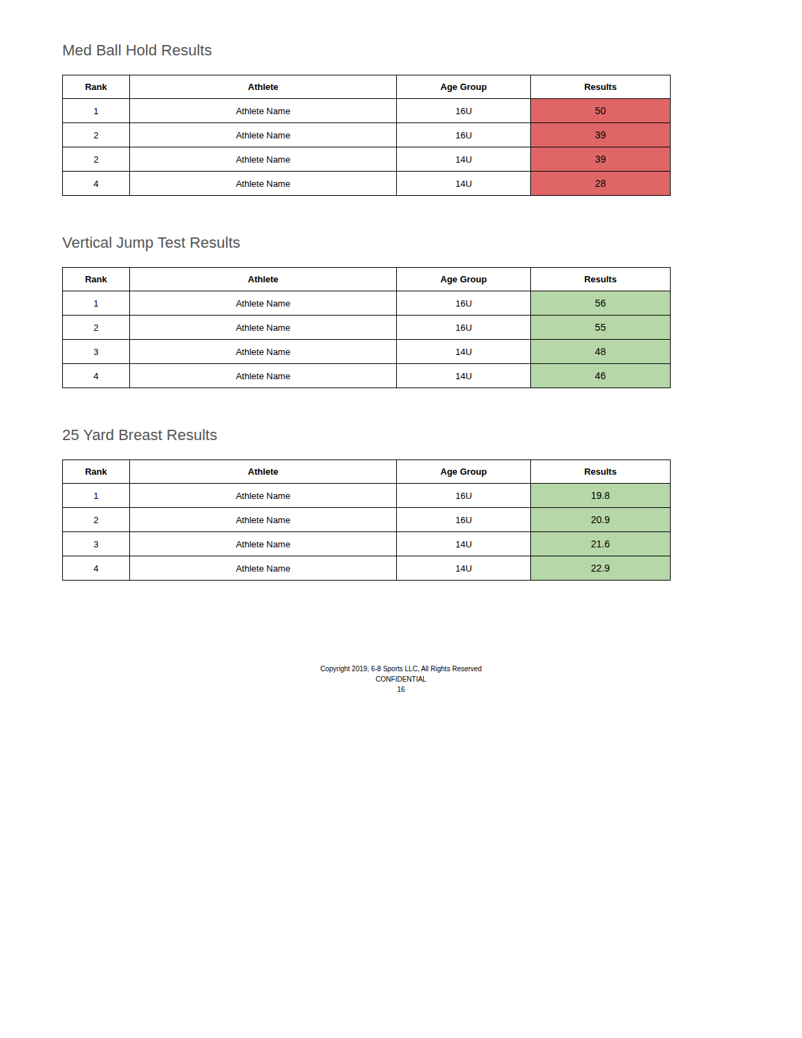Med Ball Hold Results
| Rank | Athlete | Age Group | Results |
| --- | --- | --- | --- |
| 1 | Athlete Name | 16U | 50 |
| 2 | Athlete Name | 16U | 39 |
| 2 | Athlete Name | 14U | 39 |
| 4 | Athlete Name | 14U | 28 |
Vertical Jump Test Results
| Rank | Athlete | Age Group | Results |
| --- | --- | --- | --- |
| 1 | Athlete Name | 16U | 56 |
| 2 | Athlete Name | 16U | 55 |
| 3 | Athlete Name | 14U | 48 |
| 4 | Athlete Name | 14U | 46 |
25 Yard Breast Results
| Rank | Athlete | Age Group | Results |
| --- | --- | --- | --- |
| 1 | Athlete Name | 16U | 19.8 |
| 2 | Athlete Name | 16U | 20.9 |
| 3 | Athlete Name | 14U | 21.6 |
| 4 | Athlete Name | 14U | 22.9 |
Copyright 2019, 6-8 Sports LLC, All Rights Reserved
CONFIDENTIAL
16